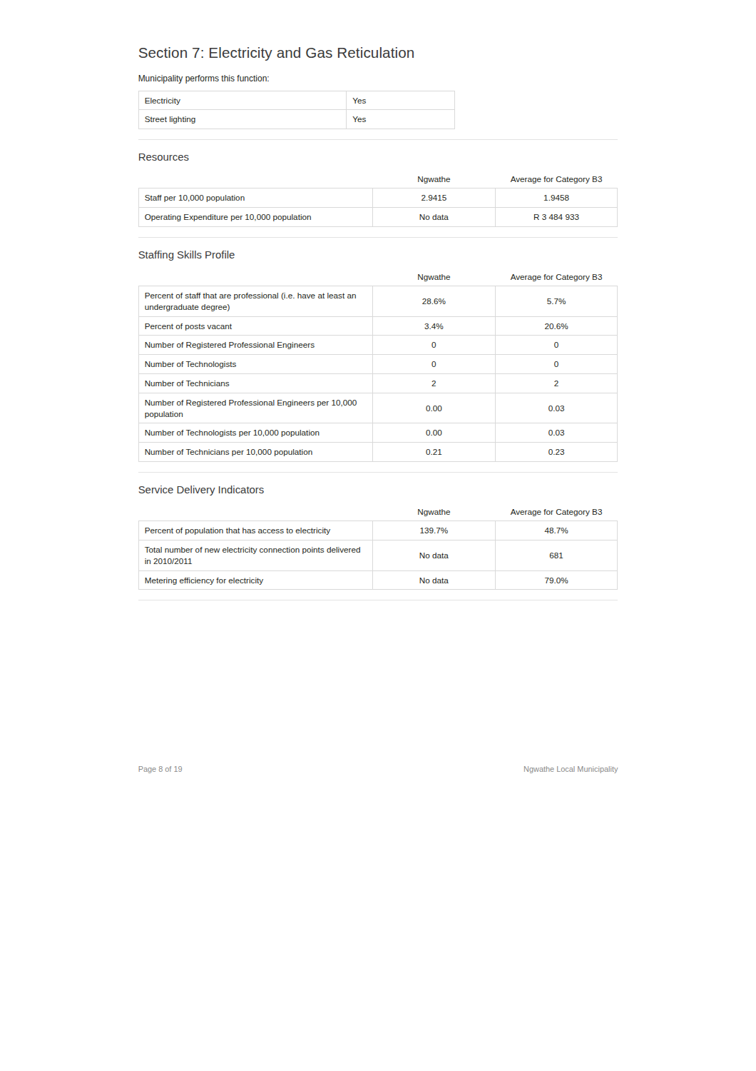Section 7: Electricity and Gas Reticulation
Municipality performs this function:
| Electricity | Yes |
| Street lighting | Yes |
Resources
| | Ngwathe | Average for Category B3 |
| --- | --- | --- |
| Staff per 10,000 population | 2.9415 | 1.9458 |
| Operating Expenditure per 10,000 population | No data | R 3 484 933 |
Staffing Skills Profile
| | Ngwathe | Average for Category B3 |
| --- | --- | --- |
| Percent of staff that are professional (i.e. have at least an undergraduate degree) | 28.6% | 5.7% |
| Percent of posts vacant | 3.4% | 20.6% |
| Number of Registered Professional Engineers | 0 | 0 |
| Number of Technologists | 0 | 0 |
| Number of Technicians | 2 | 2 |
| Number of Registered Professional Engineers per 10,000 population | 0.00 | 0.03 |
| Number of Technologists per 10,000 population | 0.00 | 0.03 |
| Number of Technicians per 10,000 population | 0.21 | 0.23 |
Service Delivery Indicators
| | Ngwathe | Average for Category B3 |
| --- | --- | --- |
| Percent of population that has access to electricity | 139.7% | 48.7% |
| Total number of new electricity connection points delivered in 2010/2011 | No data | 681 |
| Metering efficiency for electricity | No data | 79.0% |
Page 8 of 19 Ngwathe Local Municipality